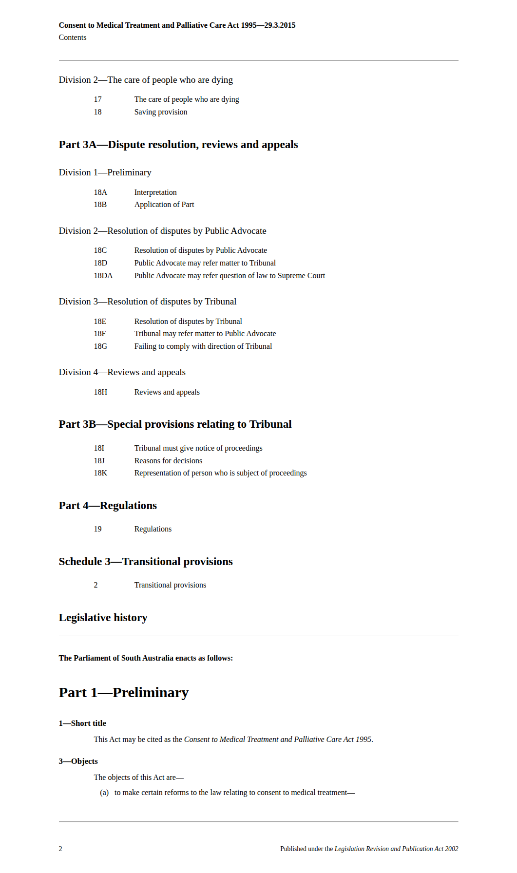Consent to Medical Treatment and Palliative Care Act 1995—29.3.2015
Contents
Division 2—The care of people who are dying
| 17 | The care of people who are dying |
| 18 | Saving provision |
Part 3A—Dispute resolution, reviews and appeals
Division 1—Preliminary
| 18A | Interpretation |
| 18B | Application of Part |
Division 2—Resolution of disputes by Public Advocate
| 18C | Resolution of disputes by Public Advocate |
| 18D | Public Advocate may refer matter to Tribunal |
| 18DA | Public Advocate may refer question of law to Supreme Court |
Division 3—Resolution of disputes by Tribunal
| 18E | Resolution of disputes by Tribunal |
| 18F | Tribunal may refer matter to Public Advocate |
| 18G | Failing to comply with direction of Tribunal |
Division 4—Reviews and appeals
| 18H | Reviews and appeals |
Part 3B—Special provisions relating to Tribunal
| 18I | Tribunal must give notice of proceedings |
| 18J | Reasons for decisions |
| 18K | Representation of person who is subject of proceedings |
Part 4—Regulations
| 19 | Regulations |
Schedule 3—Transitional provisions
| 2 | Transitional provisions |
Legislative history
The Parliament of South Australia enacts as follows:
Part 1—Preliminary
1—Short title
This Act may be cited as the Consent to Medical Treatment and Palliative Care Act 1995.
3—Objects
The objects of this Act are—
(a) to make certain reforms to the law relating to consent to medical treatment—
2 Published under the Legislation Revision and Publication Act 2002